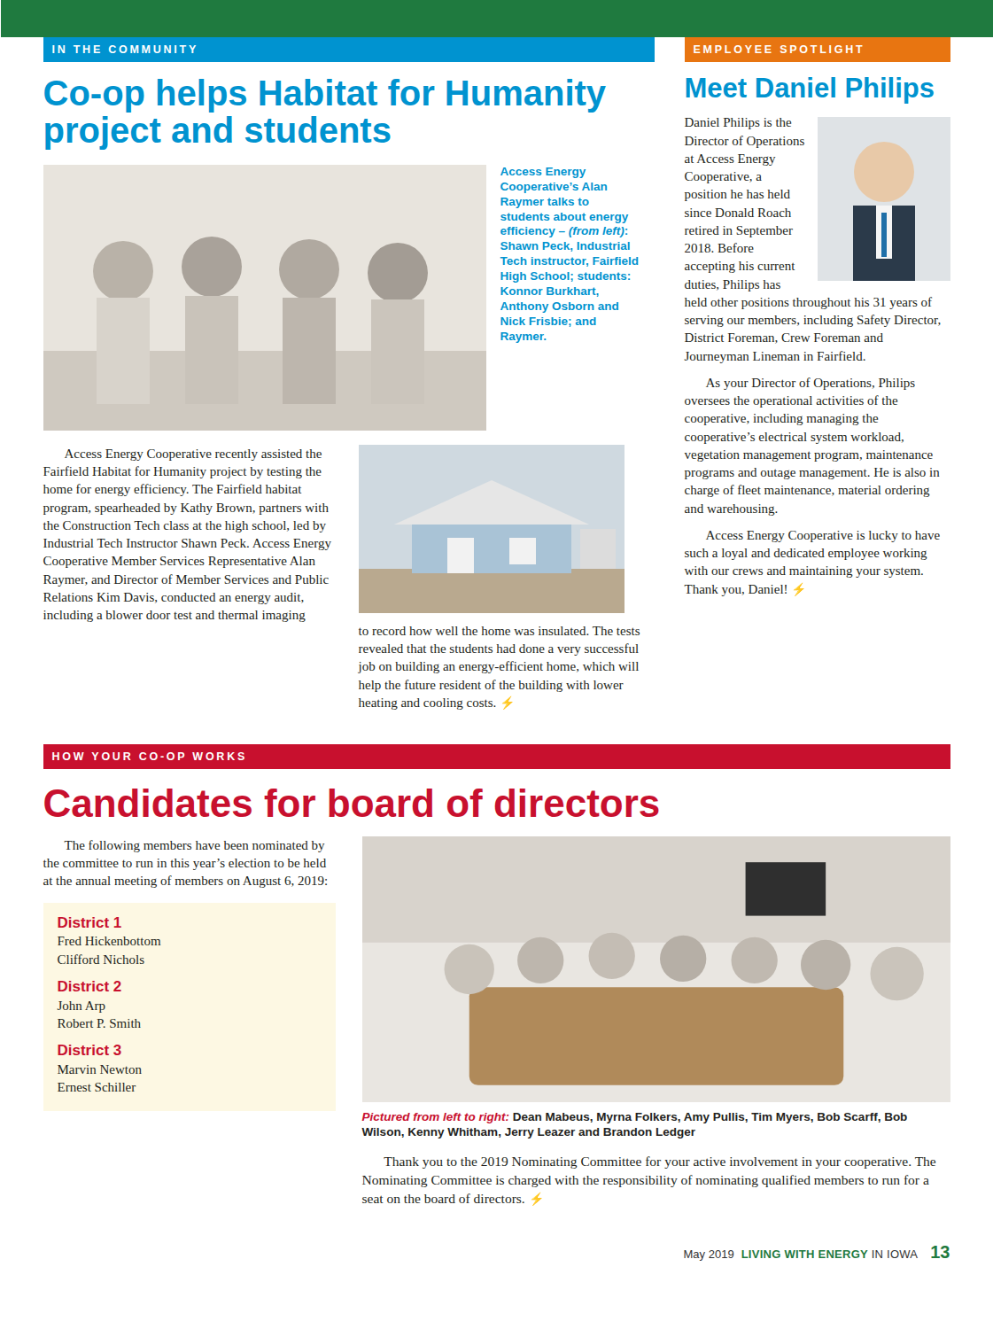In the Community
Co-op helps Habitat for Humanity
project and students
Access Energy Cooperative’s Alan Raymer talks to students about energy efficiency – (from left): Shawn Peck, Industrial Tech instructor, Fairfield High School; students: Konnor Burkhart, Anthony Osborn and Nick Frisbie; and Raymer.
Access Energy Cooperative recently assisted the Fairfield Habitat for Humanity project by testing the home for energy efficiency. The Fairfield habitat program, spearheaded by Kathy Brown, partners with the Construction Tech class at the high school, led by Industrial Tech Instructor Shawn Peck. Access Energy Cooperative Member Services Representative Alan Raymer, and Director of Member Services and Public Relations Kim Davis, conducted an energy audit, including a blower door test and thermal imaging
to record how well the home was insulated. The tests revealed that the students had done a very successful job on building an energy-efficient home, which will help the future resident of the building with lower heating and cooling costs. ⚡
Employee Spotlight
Meet Daniel Philips
Daniel Philips is the Director of Operations at Access Energy Cooperative, a position he has held since Donald Roach retired in September 2018. Before accepting his current duties, Philips has held other positions throughout his 31 years of serving our members, including Safety Director, District Foreman, Crew Foreman and Journeyman Lineman in Fairfield.
As your Director of Operations, Philips oversees the operational activities of the cooperative, including managing the cooperative’s electrical system workload, vegetation management program, maintenance programs and outage management. He is also in charge of fleet maintenance, material ordering and warehousing.
Access Energy Cooperative is lucky to have such a loyal and dedicated employee working with our crews and maintaining your system. Thank you, Daniel! ⚡
How Your Co-op Works
Candidates for board of directors
The following members have been nominated by the committee to run in this year’s election to be held at the annual meeting of members on August 6, 2019:
District 1
Fred Hickenbottom
Clifford Nichols
District 2
John Arp
Robert P. Smith
District 3
Marvin Newton
Ernest Schiller
Pictured from left to right: Dean Mabeus, Myrna Folkers, Amy Pullis, Tim Myers, Bob Scarff, Bob Wilson, Kenny Whitham, Jerry Leazer and Brandon Ledger
Thank you to the 2019 Nominating Committee for your active involvement in your cooperative. The Nominating Committee is charged with the responsibility of nominating qualified members to run for a seat on the board of directors. ⚡
May 2019 LIVING WITH ENERGY IN IOWA 13